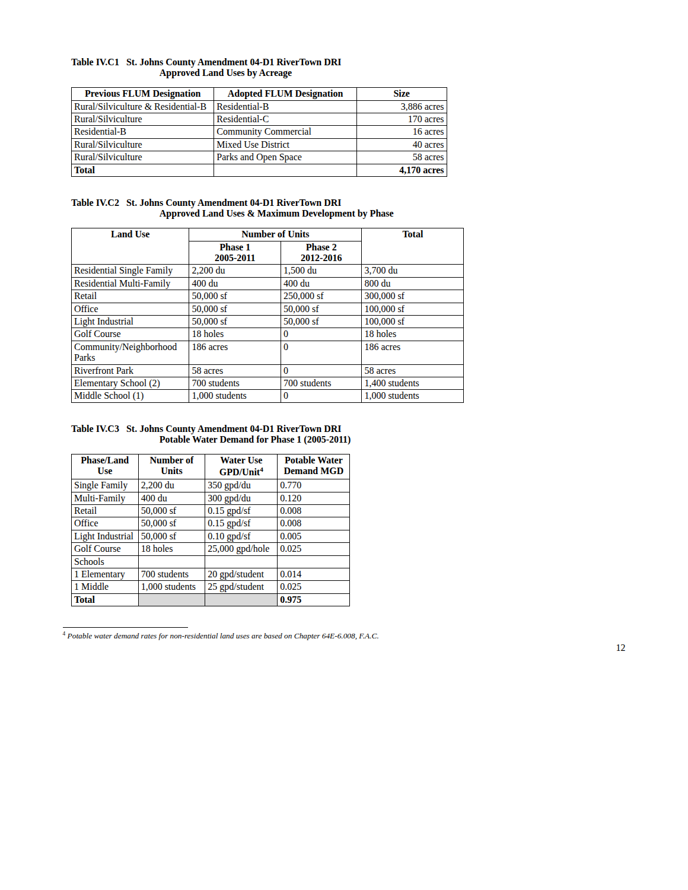Table IV.C1 St. Johns County Amendment 04-D1 RiverTown DRI Approved Land Uses by Acreage
| Previous FLUM Designation | Adopted FLUM Designation | Size |
| --- | --- | --- |
| Rural/Silviculture & Residential-B | Residential-B | 3,886 acres |
| Rural/Silviculture | Residential-C | 170 acres |
| Residential-B | Community Commercial | 16 acres |
| Rural/Silviculture | Mixed Use District | 40 acres |
| Rural/Silviculture | Parks and Open Space | 58 acres |
| Total | | 4,170 acres |
Table IV.C2 St. Johns County Amendment 04-D1 RiverTown DRI Approved Land Uses & Maximum Development by Phase
| Land Use | Number of Units | Total |
| --- | --- | --- |
| Phase 1 2005-2011 | Phase 2 2012-2016 |
| Residential Single Family | 2,200 du | 1,500 du | 3,700 du |
| Residential Multi-Family | 400 du | 400 du | 800 du |
| Retail | 50,000 sf | 250,000 sf | 300,000 sf |
| Office | 50,000 sf | 50,000 sf | 100,000 sf |
| Light Industrial | 50,000 sf | 50,000 sf | 100,000 sf |
| Golf Course | 18 holes | 0 | 18 holes |
| Community/Neighborhood Parks | 186 acres | 0 | 186 acres |
| Riverfront Park | 58 acres | 0 | 58 acres |
| Elementary School (2) | 700 students | 700 students | 1,400 students |
| Middle School (1) | 1,000 students | 0 | 1,000 students |
Table IV.C3 St. Johns County Amendment 04-D1 RiverTown DRI Potable Water Demand for Phase 1 (2005-2011)
| Phase/Land Use | Number of Units | Water Use GPD/Unit 4 | Potable Water Demand MGD |
| --- | --- | --- | --- |
| Single Family | 2,200 du | 350 gpd/du | 0.770 |
| Multi-Family | 400 du | 300 gpd/du | 0.120 |
| Retail | 50,000 sf | 0.15 gpd/sf | 0.008 |
| Office | 50,000 sf | 0.15 gpd/sf | 0.008 |
| Light Industrial | 50,000 sf | 0.10 gpd/sf | 0.005 |
| Golf Course | 18 holes | 25,000 gpd/hole | 0.025 |
| Schools | | | |
| 1 Elementary | 700 students | 20 gpd/student | 0.014 |
| 1 Middle | 1,000 students | 25 gpd/student | 0.025 |
| Total | | | 0.975 |
4 Potable water demand rates for non-residential land uses are based on Chapter 64E-6.008, F.A.C.
12